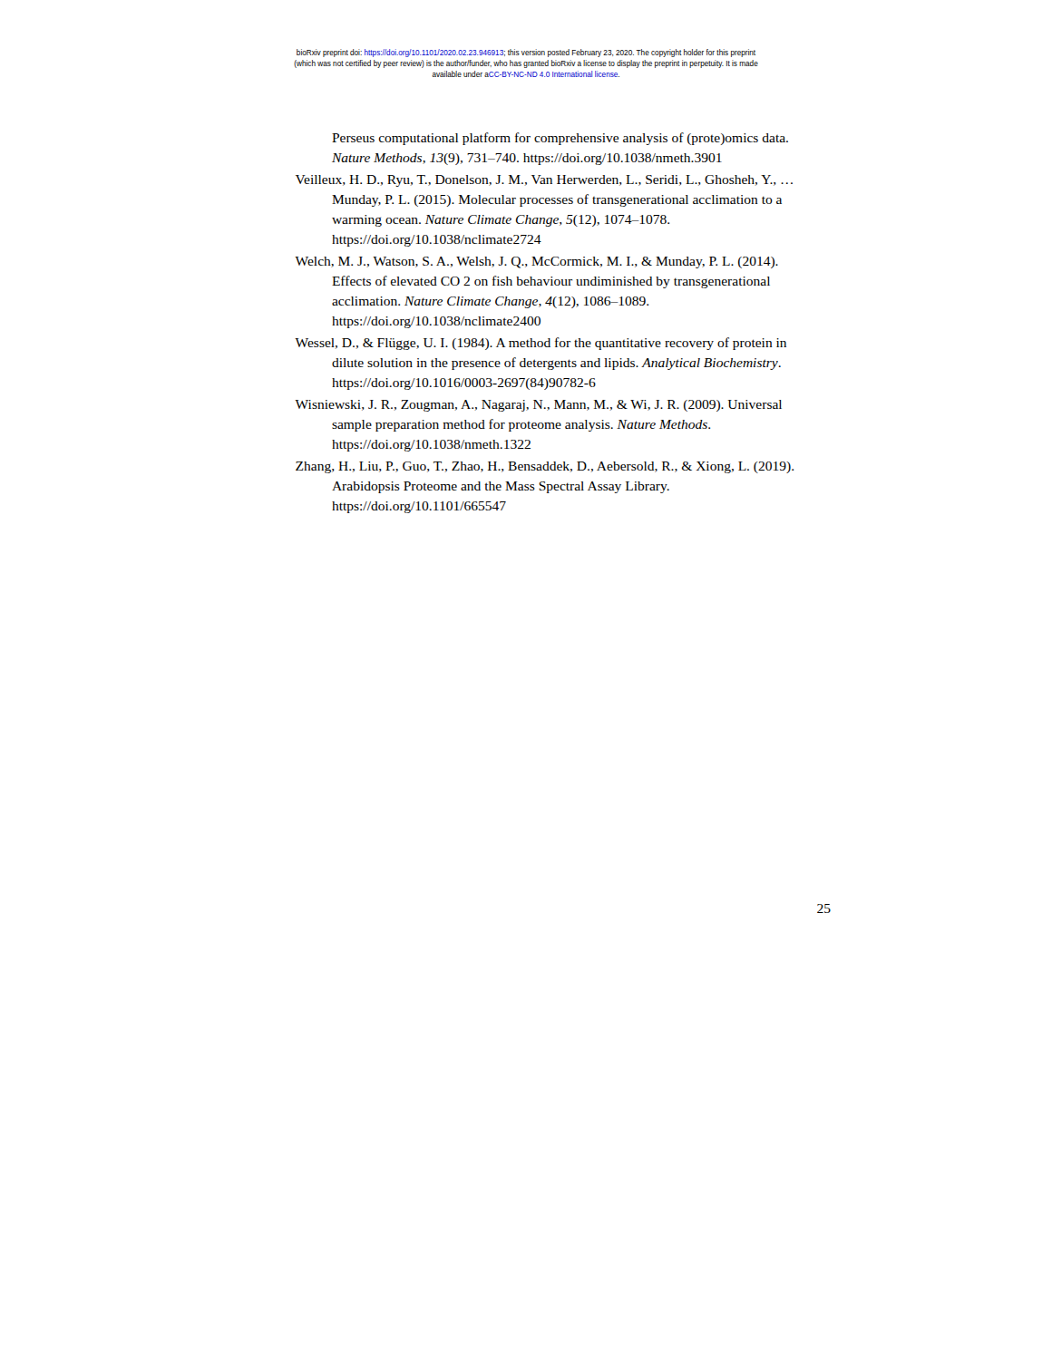bioRxiv preprint doi: https://doi.org/10.1101/2020.02.23.946913; this version posted February 23, 2020. The copyright holder for this preprint
(which was not certified by peer review) is the author/funder, who has granted bioRxiv a license to display the preprint in perpetuity. It is made
available under aCC-BY-NC-ND 4.0 International license.
Perseus computational platform for comprehensive analysis of (prote)omics data. Nature Methods, 13(9), 731–740. https://doi.org/10.1038/nmeth.3901
Veilleux, H. D., Ryu, T., Donelson, J. M., Van Herwerden, L., Seridi, L., Ghosheh, Y., … Munday, P. L. (2015). Molecular processes of transgenerational acclimation to a warming ocean. Nature Climate Change, 5(12), 1074–1078. https://doi.org/10.1038/nclimate2724
Welch, M. J., Watson, S. A., Welsh, J. Q., McCormick, M. I., & Munday, P. L. (2014). Effects of elevated CO 2 on fish behaviour undiminished by transgenerational acclimation. Nature Climate Change, 4(12), 1086–1089. https://doi.org/10.1038/nclimate2400
Wessel, D., & Flügge, U. I. (1984). A method for the quantitative recovery of protein in dilute solution in the presence of detergents and lipids. Analytical Biochemistry. https://doi.org/10.1016/0003-2697(84)90782-6
Wisniewski, J. R., Zougman, A., Nagaraj, N., Mann, M., & Wi, J. R. (2009). Universal sample preparation method for proteome analysis. Nature Methods. https://doi.org/10.1038/nmeth.1322
Zhang, H., Liu, P., Guo, T., Zhao, H., Bensaddek, D., Aebersold, R., & Xiong, L. (2019). Arabidopsis Proteome and the Mass Spectral Assay Library. https://doi.org/10.1101/665547
25